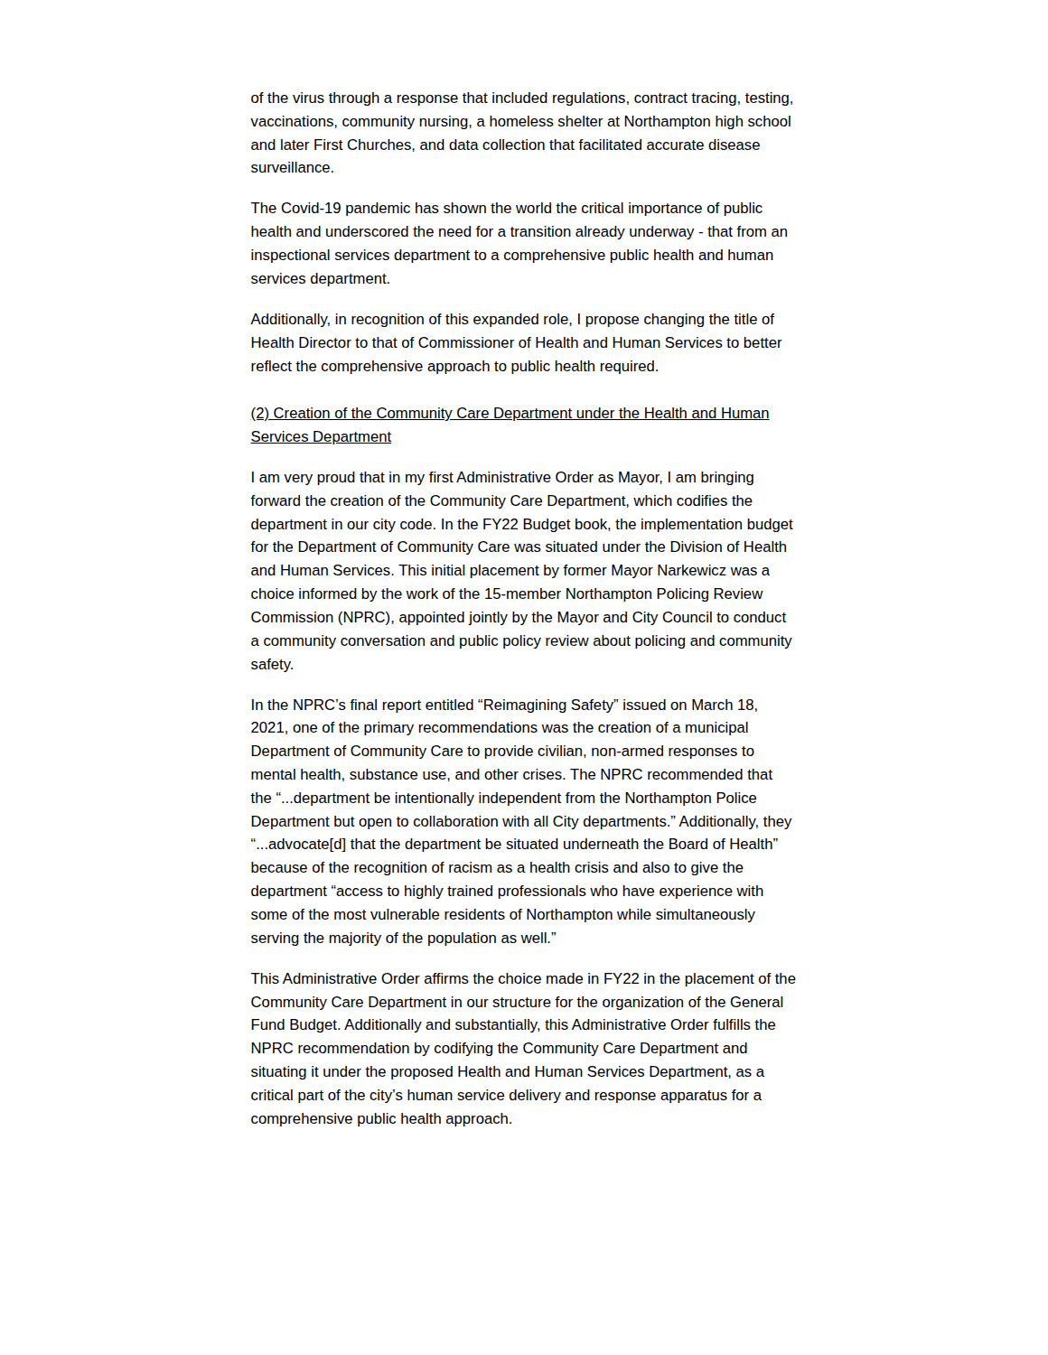of the virus through a response that included regulations, contract tracing, testing, vaccinations, community nursing, a homeless shelter at Northampton high school and later First Churches, and data collection that facilitated accurate disease surveillance.
The Covid-19 pandemic has shown the world the critical importance of public health and underscored the need for a transition already underway - that from an inspectional services department to a comprehensive public health and human services department.
Additionally, in recognition of this expanded role, I propose changing the title of Health Director to that of Commissioner of Health and Human Services to better reflect the comprehensive approach to public health required.
(2) Creation of the Community Care Department under the Health and Human Services Department
I am very proud that in my first Administrative Order as Mayor, I am bringing forward the creation of the Community Care Department, which codifies the department in our city code. In the FY22 Budget book, the implementation budget for the Department of Community Care was situated under the Division of Health and Human Services. This initial placement by former Mayor Narkewicz was a choice informed by the work of the 15-member Northampton Policing Review Commission (NPRC), appointed jointly by the Mayor and City Council to conduct a community conversation and public policy review about policing and community safety.
In the NPRC’s final report entitled “Reimagining Safety” issued on March 18, 2021, one of the primary recommendations was the creation of a municipal Department of Community Care to provide civilian, non-armed responses to mental health, substance use, and other crises. The NPRC recommended that the “...department be intentionally independent from the Northampton Police Department but open to collaboration with all City departments.” Additionally, they “...advocate[d] that the department be situated underneath the Board of Health” because of the recognition of racism as a health crisis and also to give the department “access to highly trained professionals who have experience with some of the most vulnerable residents of Northampton while simultaneously serving the majority of the population as well.”
This Administrative Order affirms the choice made in FY22 in the placement of the Community Care Department in our structure for the organization of the General Fund Budget. Additionally and substantially, this Administrative Order fulfills the NPRC recommendation by codifying the Community Care Department and situating it under the proposed Health and Human Services Department, as a critical part of the city’s human service delivery and response apparatus for a comprehensive public health approach.